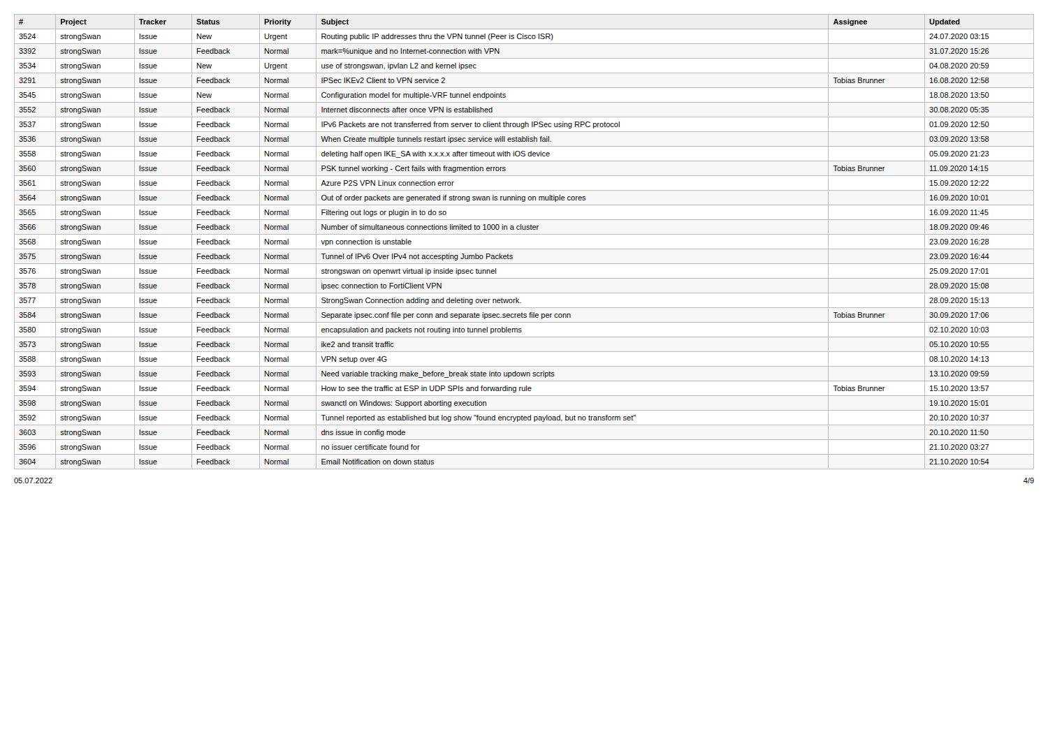| # | Project | Tracker | Status | Priority | Subject | Assignee | Updated |
| --- | --- | --- | --- | --- | --- | --- | --- |
| 3524 | strongSwan | Issue | New | Urgent | Routing public IP addresses thru the VPN tunnel (Peer is Cisco ISR) | | 24.07.2020 03:15 |
| 3392 | strongSwan | Issue | Feedback | Normal | mark=%unique and no Internet-connection with VPN | | 31.07.2020 15:26 |
| 3534 | strongSwan | Issue | New | Urgent | use of strongswan, ipvlan L2 and kernel ipsec | | 04.08.2020 20:59 |
| 3291 | strongSwan | Issue | Feedback | Normal | IPSec IKEv2 Client to VPN service 2 | Tobias Brunner | 16.08.2020 12:58 |
| 3545 | strongSwan | Issue | New | Normal | Configuration model for multiple-VRF tunnel endpoints | | 18.08.2020 13:50 |
| 3552 | strongSwan | Issue | Feedback | Normal | Internet disconnects after once VPN is established | | 30.08.2020 05:35 |
| 3537 | strongSwan | Issue | Feedback | Normal | IPv6 Packets are not transferred from server to client through IPSec using RPC protocol | | 01.09.2020 12:50 |
| 3536 | strongSwan | Issue | Feedback | Normal | When Create multiple tunnels restart ipsec service will establish fail. | | 03.09.2020 13:58 |
| 3558 | strongSwan | Issue | Feedback | Normal | deleting half open IKE_SA with x.x.x.x after timeout with iOS device | | 05.09.2020 21:23 |
| 3560 | strongSwan | Issue | Feedback | Normal | PSK tunnel working - Cert fails with fragmention errors | Tobias Brunner | 11.09.2020 14:15 |
| 3561 | strongSwan | Issue | Feedback | Normal | Azure P2S VPN Linux connection error | | 15.09.2020 12:22 |
| 3564 | strongSwan | Issue | Feedback | Normal | Out of order packets are generated if strong swan is running on multiple cores | | 16.09.2020 10:01 |
| 3565 | strongSwan | Issue | Feedback | Normal | Filtering out logs or plugin in to do so | | 16.09.2020 11:45 |
| 3566 | strongSwan | Issue | Feedback | Normal | Number of simultaneous connections limited to 1000 in a cluster | | 18.09.2020 09:46 |
| 3568 | strongSwan | Issue | Feedback | Normal | vpn connection is unstable | | 23.09.2020 16:28 |
| 3575 | strongSwan | Issue | Feedback | Normal | Tunnel of IPv6 Over IPv4 not accespting Jumbo Packets | | 23.09.2020 16:44 |
| 3576 | strongSwan | Issue | Feedback | Normal | strongswan on openwrt virtual ip inside ipsec tunnel | | 25.09.2020 17:01 |
| 3578 | strongSwan | Issue | Feedback | Normal | ipsec connection to FortiClient VPN | | 28.09.2020 15:08 |
| 3577 | strongSwan | Issue | Feedback | Normal | StrongSwan Connection adding and deleting over network. | | 28.09.2020 15:13 |
| 3584 | strongSwan | Issue | Feedback | Normal | Separate ipsec.conf file per conn and separate ipsec.secrets file per conn | Tobias Brunner | 30.09.2020 17:06 |
| 3580 | strongSwan | Issue | Feedback | Normal | encapsulation and packets not routing into tunnel problems | | 02.10.2020 10:03 |
| 3573 | strongSwan | Issue | Feedback | Normal | ike2 and transit traffic | | 05.10.2020 10:55 |
| 3588 | strongSwan | Issue | Feedback | Normal | VPN setup over 4G | | 08.10.2020 14:13 |
| 3593 | strongSwan | Issue | Feedback | Normal | Need variable tracking make_before_break state into updown scripts | | 13.10.2020 09:59 |
| 3594 | strongSwan | Issue | Feedback | Normal | How to see the traffic at ESP in UDP SPIs and forwarding rule | Tobias Brunner | 15.10.2020 13:57 |
| 3598 | strongSwan | Issue | Feedback | Normal | swanctl on Windows: Support aborting execution | | 19.10.2020 15:01 |
| 3592 | strongSwan | Issue | Feedback | Normal | Tunnel reported as established but log show "found encrypted payload, but no transform set" | | 20.10.2020 10:37 |
| 3603 | strongSwan | Issue | Feedback | Normal | dns issue in config mode | | 20.10.2020 11:50 |
| 3596 | strongSwan | Issue | Feedback | Normal | no issuer certificate found for | | 21.10.2020 03:27 |
| 3604 | strongSwan | Issue | Feedback | Normal | Email Notification on down status | | 21.10.2020 10:54 |
05.07.2022 4/9